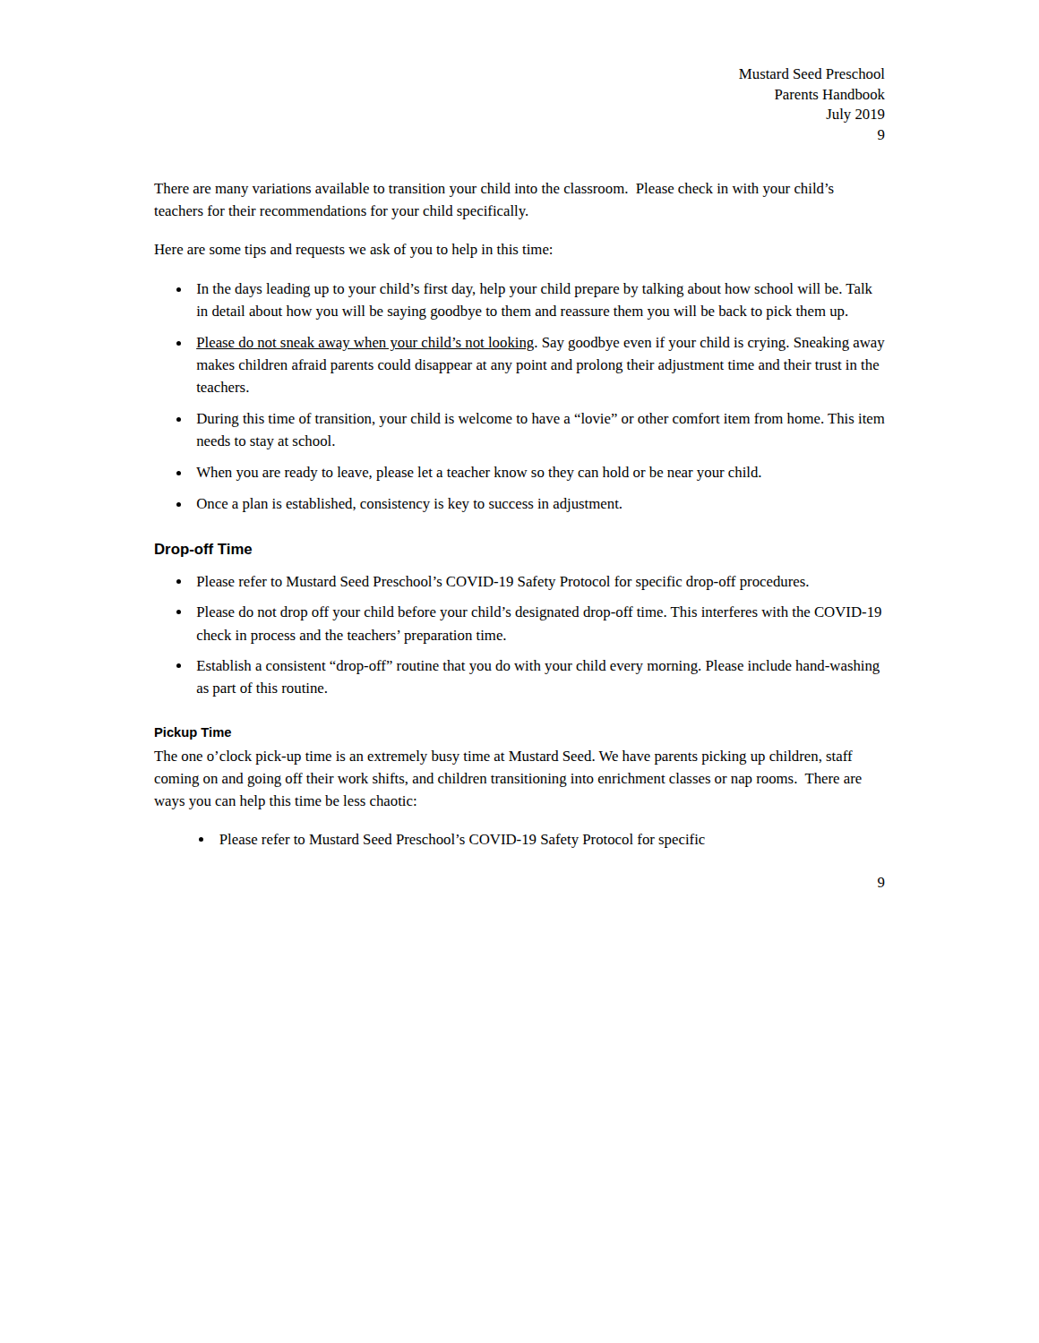Mustard Seed Preschool
Parents Handbook
July 2019
9
There are many variations available to transition your child into the classroom. Please check in with your child’s teachers for their recommendations for your child specifically.
Here are some tips and requests we ask of you to help in this time:
In the days leading up to your child’s first day, help your child prepare by talking about how school will be. Talk in detail about how you will be saying goodbye to them and reassure them you will be back to pick them up.
Please do not sneak away when your child’s not looking. Say goodbye even if your child is crying. Sneaking away makes children afraid parents could disappear at any point and prolong their adjustment time and their trust in the teachers.
During this time of transition, your child is welcome to have a “lovie” or other comfort item from home. This item needs to stay at school.
When you are ready to leave, please let a teacher know so they can hold or be near your child.
Once a plan is established, consistency is key to success in adjustment.
Drop-off Time
Please refer to Mustard Seed Preschool’s COVID-19 Safety Protocol for specific drop-off procedures.
Please do not drop off your child before your child’s designated drop-off time. This interferes with the COVID-19 check in process and the teachers’ preparation time.
Establish a consistent “drop-off” routine that you do with your child every morning. Please include hand-washing as part of this routine.
Pickup Time
The one o’clock pick-up time is an extremely busy time at Mustard Seed. We have parents picking up children, staff coming on and going off their work shifts, and children transitioning into enrichment classes or nap rooms. There are ways you can help this time be less chaotic:
Please refer to Mustard Seed Preschool’s COVID-19 Safety Protocol for specific
9